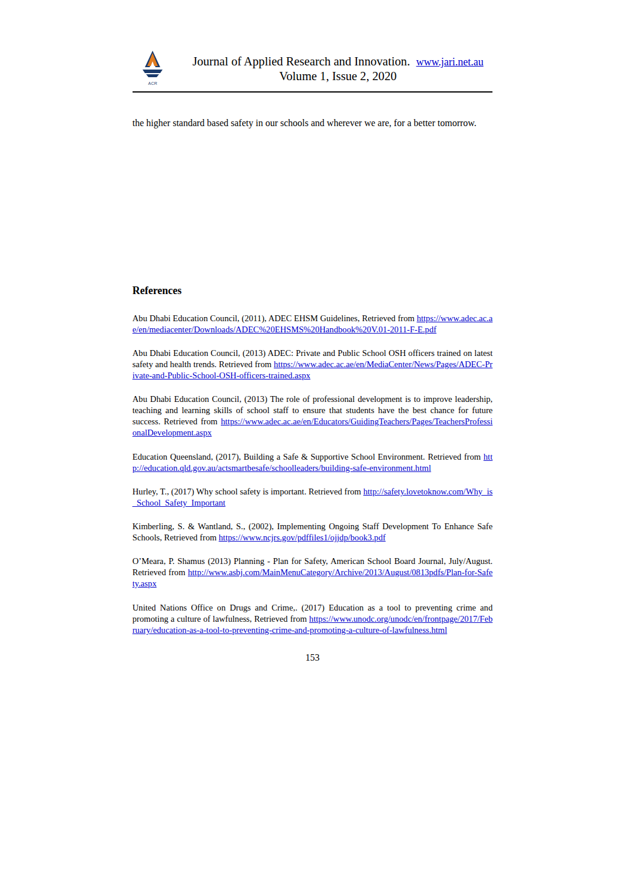ACR
Journal of Applied Research and Innovation. www.jari.net.au
Volume 1, Issue 2, 2020
the higher standard based safety in our schools and wherever we are, for a better tomorrow.
References
Abu Dhabi Education Council, (2011), ADEC EHSM Guidelines, Retrieved from https://www.adec.ac.ae/en/mediacenter/Downloads/ADEC%20EHSMS%20Handbook%20V.01-2011-F-E.pdf
Abu Dhabi Education Council, (2013) ADEC: Private and Public School OSH officers trained on latest safety and health trends. Retrieved from https://www.adec.ac.ae/en/MediaCenter/News/Pages/ADEC-Private-and-Public-School-OSH-officers-trained.aspx
Abu Dhabi Education Council, (2013) The role of professional development is to improve leadership, teaching and learning skills of school staff to ensure that students have the best chance for future success. Retrieved from https://www.adec.ac.ae/en/Educators/GuidingTeachers/Pages/TeachersProfessionalDevelopment.aspx
Education Queensland, (2017), Building a Safe & Supportive School Environment. Retrieved from http://education.qld.gov.au/actsmartbesafe/schoolleaders/building-safe-environment.html
Hurley, T., (2017) Why school safety is important. Retrieved from http://safety.lovetoknow.com/Why_is_School_Safety_Important
Kimberling, S. & Wantland, S., (2002), Implementing Ongoing Staff Development To Enhance Safe Schools, Retrieved from https://www.ncjrs.gov/pdffiles1/ojjdp/book3.pdf
O’Meara, P. Shamus (2013) Planning - Plan for Safety, American School Board Journal, July/August. Retrieved from http://www.asbj.com/MainMenuCategory/Archive/2013/August/0813pdfs/Plan-for-Safety.aspx
United Nations Office on Drugs and Crime,. (2017) Education as a tool to preventing crime and promoting a culture of lawfulness, Retrieved from https://www.unodc.org/unodc/en/frontpage/2017/February/education-as-a-tool-to-preventing-crime-and-promoting-a-culture-of-lawfulness.html
153